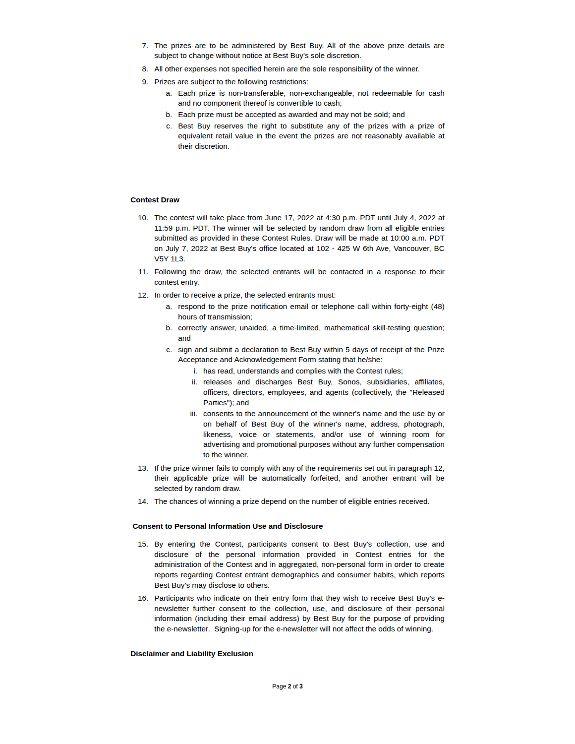The prizes are to be administered by Best Buy. All of the above prize details are subject to change without notice at Best Buy's sole discretion.
All other expenses not specified herein are the sole responsibility of the winner.
Prizes are subject to the following restrictions:
Each prize is non-transferable, non-exchangeable, not redeemable for cash and no component thereof is convertible to cash;
Each prize must be accepted as awarded and may not be sold; and
Best Buy reserves the right to substitute any of the prizes with a prize of equivalent retail value in the event the prizes are not reasonably available at their discretion.
Contest Draw
The contest will take place from June 17, 2022 at 4:30 p.m. PDT until July 4, 2022 at 11:59 p.m. PDT. The winner will be selected by random draw from all eligible entries submitted as provided in these Contest Rules. Draw will be made at 10:00 a.m. PDT on July 7, 2022 at Best Buy's office located at 102 - 425 W 6th Ave, Vancouver, BC V5Y 1L3.
Following the draw, the selected entrants will be contacted in a response to their contest entry.
In order to receive a prize, the selected entrants must:
respond to the prize notification email or telephone call within forty-eight (48) hours of transmission;
correctly answer, unaided, a time-limited, mathematical skill-testing question; and
sign and submit a declaration to Best Buy within 5 days of receipt of the Prize Acceptance and Acknowledgement Form stating that he/she:
has read, understands and complies with the Contest rules;
releases and discharges Best Buy, Sonos, subsidiaries, affiliates, officers, directors, employees, and agents (collectively, the "Released Parties"); and
consents to the announcement of the winner's name and the use by or on behalf of Best Buy of the winner's name, address, photograph, likeness, voice or statements, and/or use of winning room for advertising and promotional purposes without any further compensation to the winner.
If the prize winner fails to comply with any of the requirements set out in paragraph 12, their applicable prize will be automatically forfeited, and another entrant will be selected by random draw.
The chances of winning a prize depend on the number of eligible entries received.
Consent to Personal Information Use and Disclosure
By entering the Contest, participants consent to Best Buy's collection, use and disclosure of the personal information provided in Contest entries for the administration of the Contest and in aggregated, non-personal form in order to create reports regarding Contest entrant demographics and consumer habits, which reports Best Buy's may disclose to others.
Participants who indicate on their entry form that they wish to receive Best Buy's e-newsletter further consent to the collection, use, and disclosure of their personal information (including their email address) by Best Buy for the purpose of providing the e-newsletter. Signing-up for the e-newsletter will not affect the odds of winning.
Disclaimer and Liability Exclusion
Page 2 of 3